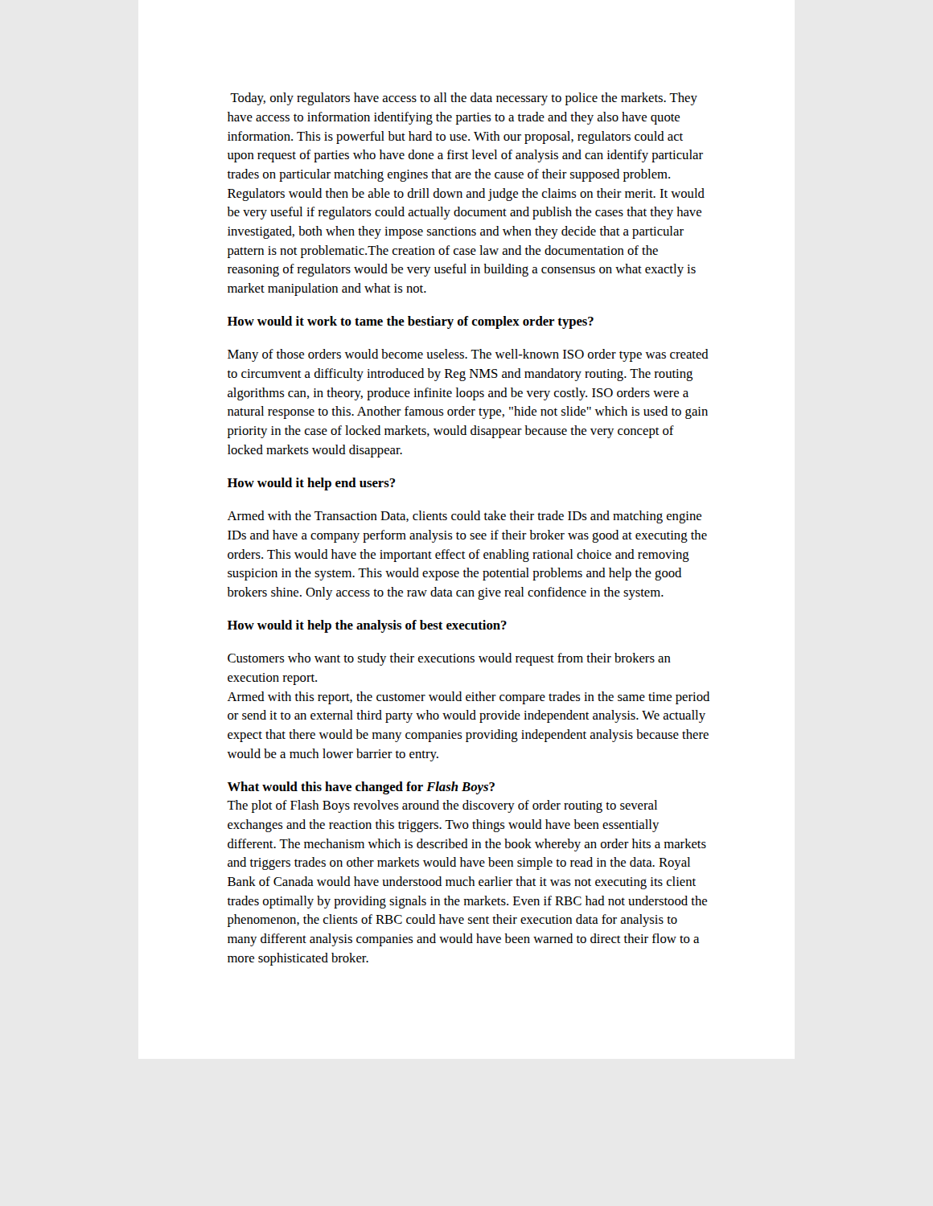Today, only regulators have access to all the data necessary to police the markets. They have access to information identifying the parties to a trade and they also have quote information. This is powerful but hard to use. With our proposal, regulators could act upon request of parties who have done a first level of analysis and can identify particular trades on particular matching engines that are the cause of their supposed problem. Regulators would then be able to drill down and judge the claims on their merit. It would be very useful if regulators could actually document and publish the cases that they have investigated, both when they impose sanctions and when they decide that a particular pattern is not problematic.The creation of case law and the documentation of the reasoning of regulators would be very useful in building a consensus on what exactly is market manipulation and what is not.
How would it work to tame the bestiary of complex order types?
Many of those orders would become useless. The well-known ISO order type was created to circumvent a difficulty introduced by Reg NMS and mandatory routing. The routing algorithms can, in theory, produce infinite loops and be very costly. ISO orders were a natural response to this. Another famous order type, "hide not slide" which is used to gain priority in the case of locked markets, would disappear because the very concept of locked markets would disappear.
How would it help end users?
Armed with the Transaction Data, clients could take their trade IDs and matching engine IDs and have a company perform analysis to see if their broker was good at executing the orders. This would have the important effect of enabling rational choice and removing suspicion in the system. This would expose the potential problems and help the good brokers shine. Only access to the raw data can give real confidence in the system.
How would it help the analysis of best execution?
Customers who want to study their executions would request from their brokers an execution report.
Armed with this report, the customer would either compare trades in the same time period or send it to an external third party who would provide independent analysis. We actually expect that there would be many companies providing independent analysis because there would be a much lower barrier to entry.
What would this have changed for Flash Boys?
The plot of Flash Boys revolves around the discovery of order routing to several exchanges and the reaction this triggers. Two things would have been essentially different. The mechanism which is described in the book whereby an order hits a markets and triggers trades on other markets would have been simple to read in the data. Royal Bank of Canada would have understood much earlier that it was not executing its client trades optimally by providing signals in the markets. Even if RBC had not understood the phenomenon, the clients of RBC could have sent their execution data for analysis to many different analysis companies and would have been warned to direct their flow to a more sophisticated broker.